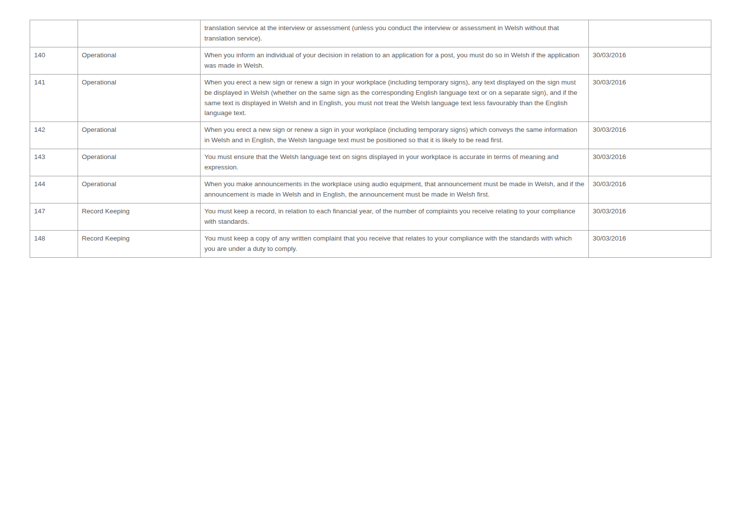| | | translation service at the interview or assessment (unless you conduct the interview or assessment in Welsh without that translation service). | |
| 140 | Operational | When you inform an individual of your decision in relation to an application for a post, you must do so in Welsh if the application was made in Welsh. | 30/03/2016 |
| 141 | Operational | When you erect a new sign or renew a sign in your workplace (including temporary signs), any text displayed on the sign must be displayed in Welsh (whether on the same sign as the corresponding English language text or on a separate sign), and if the same text is displayed in Welsh and in English, you must not treat the Welsh language text less favourably than the English language text. | 30/03/2016 |
| 142 | Operational | When you erect a new sign or renew a sign in your workplace (including temporary signs) which conveys the same information in Welsh and in English, the Welsh language text must be positioned so that it is likely to be read first. | 30/03/2016 |
| 143 | Operational | You must ensure that the Welsh language text on signs displayed in your workplace is accurate in terms of meaning and expression. | 30/03/2016 |
| 144 | Operational | When you make announcements in the workplace using audio equipment, that announcement must be made in Welsh, and if the announcement is made in Welsh and in English, the announcement must be made in Welsh first. | 30/03/2016 |
| 147 | Record Keeping | You must keep a record, in relation to each financial year, of the number of complaints you receive relating to your compliance with standards. | 30/03/2016 |
| 148 | Record Keeping | You must keep a copy of any written complaint that you receive that relates to your compliance with the standards with which you are under a duty to comply. | 30/03/2016 |